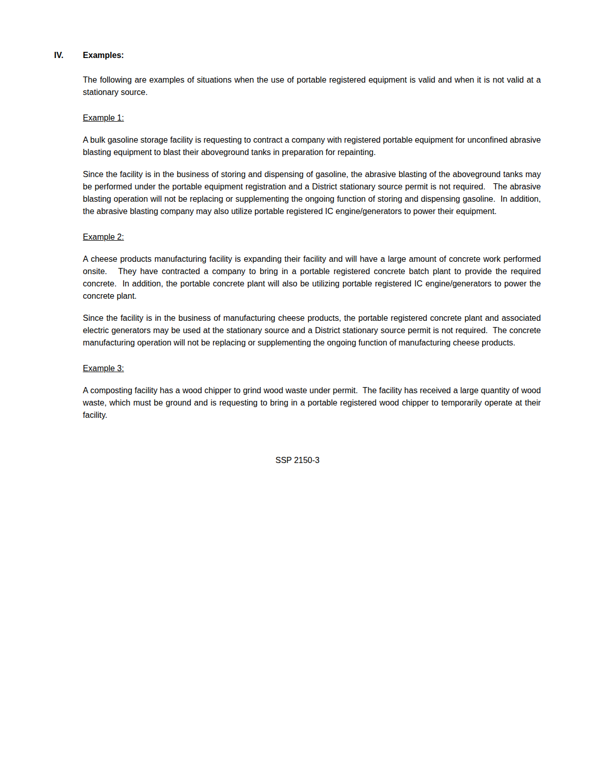IV. Examples:
The following are examples of situations when the use of portable registered equipment is valid and when it is not valid at a stationary source.
Example 1:
A bulk gasoline storage facility is requesting to contract a company with registered portable equipment for unconfined abrasive blasting equipment to blast their aboveground tanks in preparation for repainting.
Since the facility is in the business of storing and dispensing of gasoline, the abrasive blasting of the aboveground tanks may be performed under the portable equipment registration and a District stationary source permit is not required. The abrasive blasting operation will not be replacing or supplementing the ongoing function of storing and dispensing gasoline. In addition, the abrasive blasting company may also utilize portable registered IC engine/generators to power their equipment.
Example 2:
A cheese products manufacturing facility is expanding their facility and will have a large amount of concrete work performed onsite. They have contracted a company to bring in a portable registered concrete batch plant to provide the required concrete. In addition, the portable concrete plant will also be utilizing portable registered IC engine/generators to power the concrete plant.
Since the facility is in the business of manufacturing cheese products, the portable registered concrete plant and associated electric generators may be used at the stationary source and a District stationary source permit is not required. The concrete manufacturing operation will not be replacing or supplementing the ongoing function of manufacturing cheese products.
Example 3:
A composting facility has a wood chipper to grind wood waste under permit. The facility has received a large quantity of wood waste, which must be ground and is requesting to bring in a portable registered wood chipper to temporarily operate at their facility.
SSP 2150-3